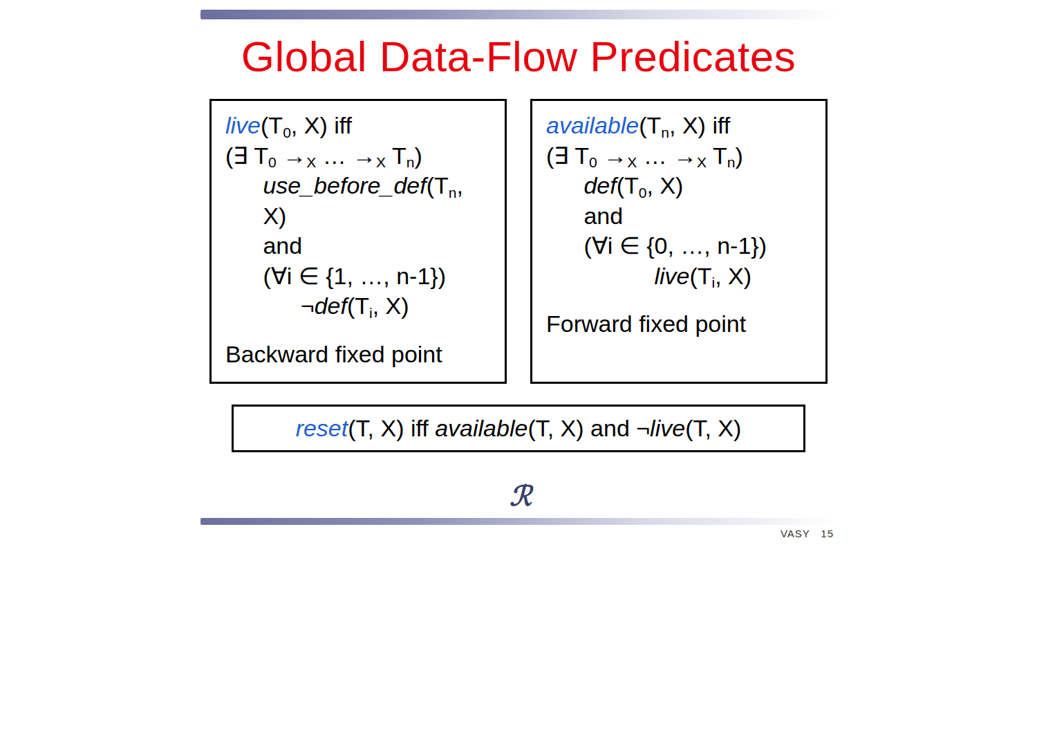Global Data-Flow Predicates
live(T0, X) iff
(∃ T0 →X … →X Tn)
use_before_def(Tn, X)
and
(∀i ∈ {1, …, n-1})
¬def(Ti, X)
Backward fixed point
available(Tn, X) iff
(∃ T0 →X … →X Tn)
def(T0, X)
and
(∀i ∈ {0, …, n-1})
live(Ti, X)
Forward fixed point
reset(T, X) iff available(T, X) and ¬live(T, X)
ℛ
VASY 15